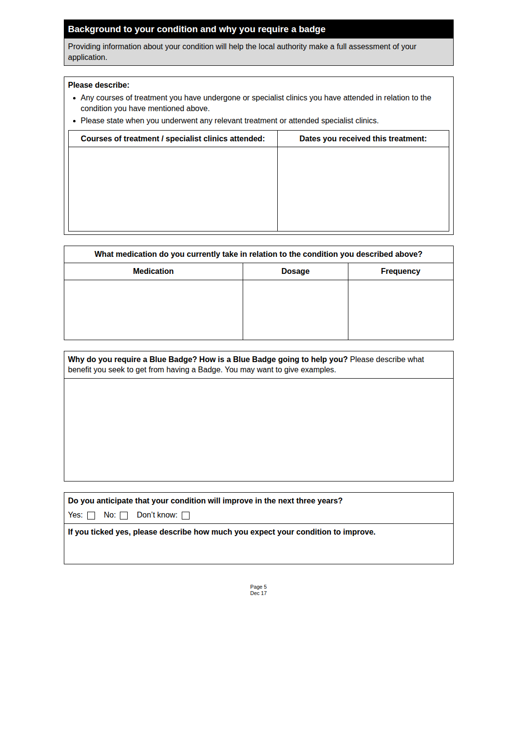Background to your condition and why you require a badge
Providing information about your condition will help the local authority make a full assessment of your application.
Please describe:
Any courses of treatment you have undergone or specialist clinics you have attended in relation to the condition you have mentioned above.
Please state when you underwent any relevant treatment or attended specialist clinics.
| Courses of treatment / specialist clinics attended: | Dates you received this treatment: |
| --- | --- |
What medication do you currently take in relation to the condition you described above?
| Medication | Dosage | Frequency |
| --- | --- | --- |
Why do you require a Blue Badge? How is a Blue Badge going to help you? Please describe what benefit you seek to get from having a Badge. You may want to give examples.
Do you anticipate that your condition will improve in the next three years?
Yes: No: Don’t know:
If you ticked yes, please describe how much you expect your condition to improve.
Page 5
Dec 17